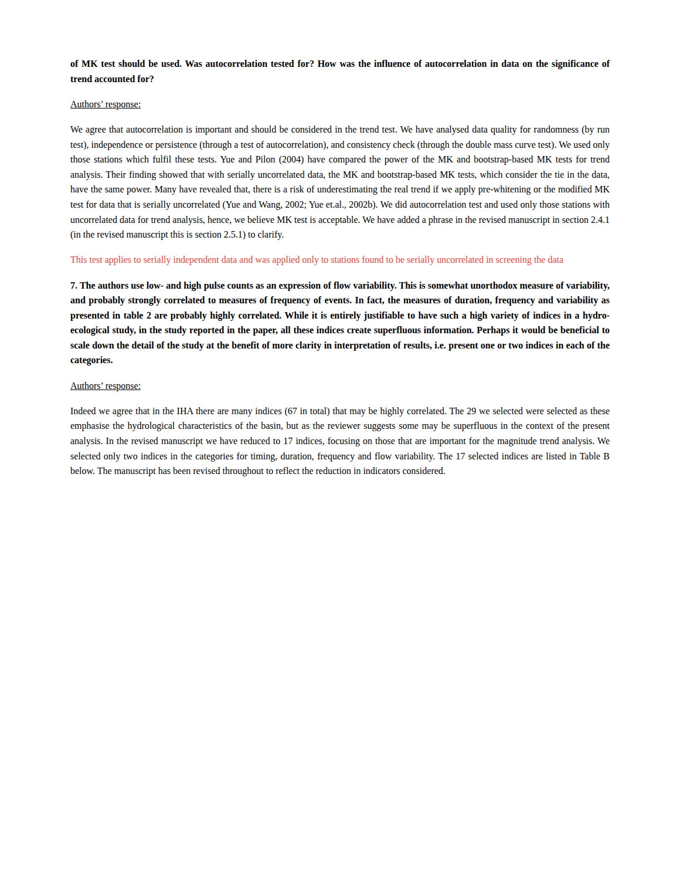of MK test should be used. Was autocorrelation tested for? How was the influence of autocorrelation in data on the significance of trend accounted for?
Authors’ response:
We agree that autocorrelation is important and should be considered in the trend test. We have analysed data quality for randomness (by run test), independence or persistence (through a test of autocorrelation), and consistency check (through the double mass curve test). We used only those stations which fulfil these tests. Yue and Pilon (2004) have compared the power of the MK and bootstrap-based MK tests for trend analysis. Their finding showed that with serially uncorrelated data, the MK and bootstrap-based MK tests, which consider the tie in the data, have the same power. Many have revealed that, there is a risk of underestimating the real trend if we apply pre-whitening or the modified MK test for data that is serially uncorrelated (Yue and Wang, 2002; Yue et.al., 2002b). We did autocorrelation test and used only those stations with uncorrelated data for trend analysis, hence, we believe MK test is acceptable. We have added a phrase in the revised manuscript in section 2.4.1 (in the revised manuscript this is section 2.5.1) to clarify.
This test applies to serially independent data and was applied only to stations found to be serially uncorrelated in screening the data
7. The authors use low- and high pulse counts as an expression of flow variability. This is somewhat unorthodox measure of variability, and probably strongly correlated to measures of frequency of events. In fact, the measures of duration, frequency and variability as presented in table 2 are probably highly correlated. While it is entirely justifiable to have such a high variety of indices in a hydro-ecological study, in the study reported in the paper, all these indices create superfluous information. Perhaps it would be beneficial to scale down the detail of the study at the benefit of more clarity in interpretation of results, i.e. present one or two indices in each of the categories.
Authors’ response:
Indeed we agree that in the IHA there are many indices (67 in total) that may be highly correlated. The 29 we selected were selected as these emphasise the hydrological characteristics of the basin, but as the reviewer suggests some may be superfluous in the context of the present analysis. In the revised manuscript we have reduced to 17 indices, focusing on those that are important for the magnitude trend analysis. We selected only two indices in the categories for timing, duration, frequency and flow variability. The 17 selected indices are listed in Table B below. The manuscript has been revised throughout to reflect the reduction in indicators considered.